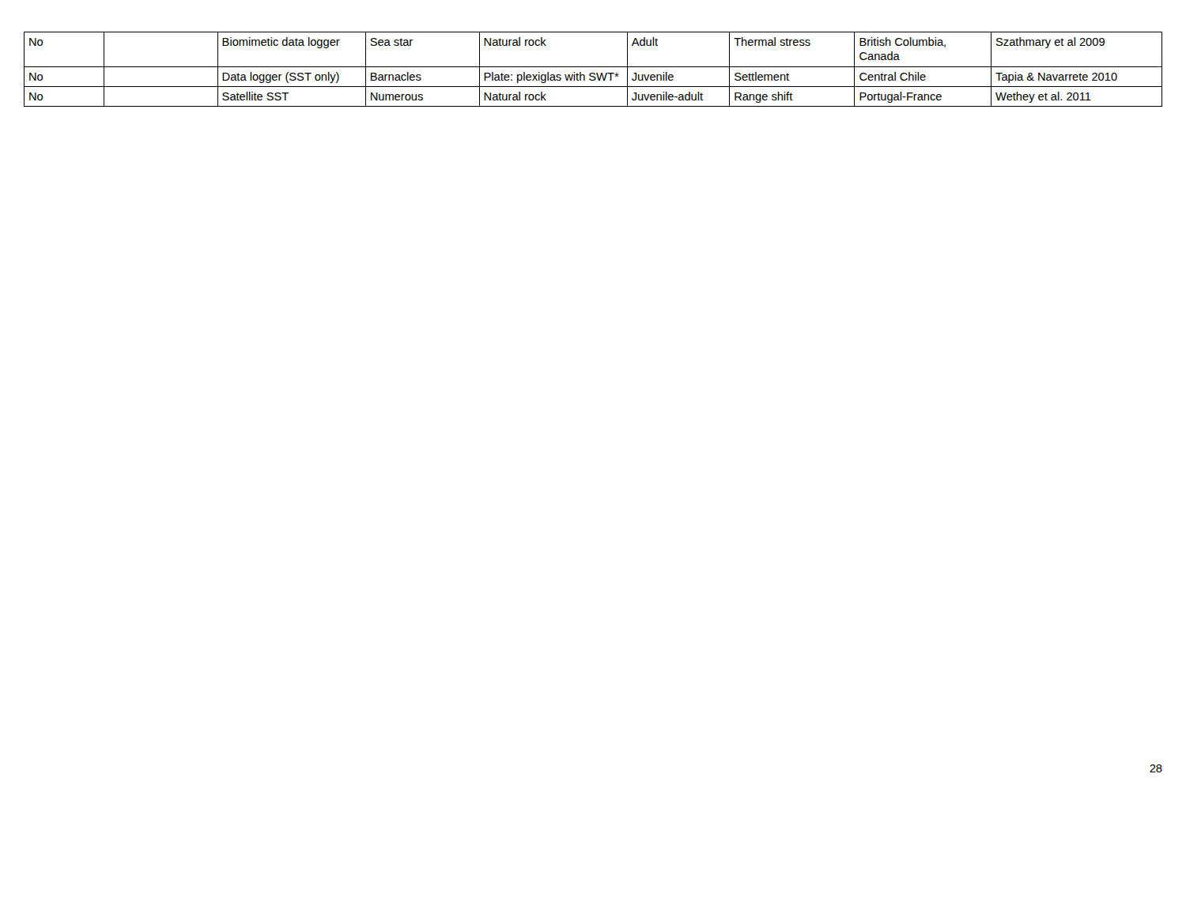| No | | Biomimetic data logger | Sea star | Natural rock | Adult | Thermal stress | British Columbia, Canada | Szathmary et al 2009 |
| No | | Data logger (SST only) | Barnacles | Plate: plexiglas with SWT* | Juvenile | Settlement | Central Chile | Tapia & Navarrete 2010 |
| No | | Satellite SST | Numerous | Natural rock | Juvenile-adult | Range shift | Portugal-France | Wethey et al. 2011 |
28